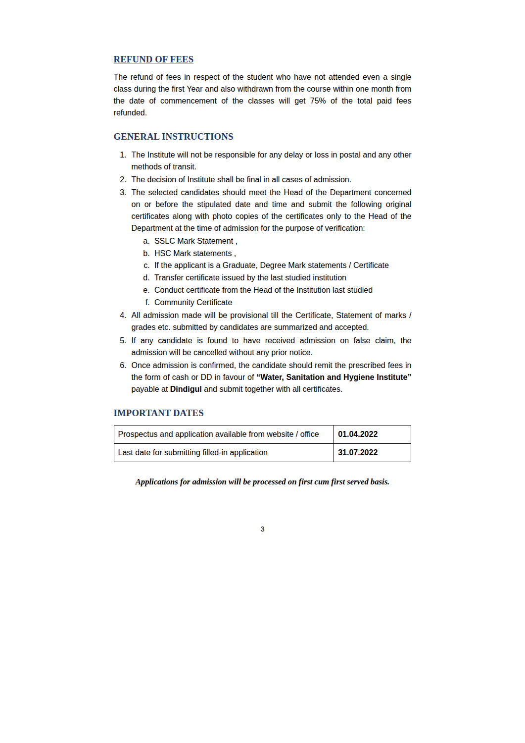REFUND OF FEES
The refund of fees in respect of the student who have not attended even a single class during the first Year and also withdrawn from the course within one month from the date of commencement of the classes will get 75% of the total paid fees refunded.
GENERAL INSTRUCTIONS
The Institute will not be responsible for any delay or loss in postal and any other methods of transit.
The decision of Institute shall be final in all cases of admission.
The selected candidates should meet the Head of the Department concerned on or before the stipulated date and time and submit the following original certificates along with photo copies of the certificates only to the Head of the Department at the time of admission for the purpose of verification:
SSLC Mark Statement ,
HSC Mark statements ,
If the applicant is a Graduate, Degree Mark statements / Certificate
Transfer certificate issued by the last studied institution
Conduct certificate from the Head of the Institution last studied
Community Certificate
All admission made will be provisional till the Certificate, Statement of marks / grades etc. submitted by candidates are summarized and accepted.
If any candidate is found to have received admission on false claim, the admission will be cancelled without any prior notice.
Once admission is confirmed, the candidate should remit the prescribed fees in the form of cash or DD in favour of “Water, Sanitation and Hygiene Institute” payable at Dindigul and submit together with all certificates.
IMPORTANT DATES
| Prospectus and application available from website / office | 01.04.2022 |
| Last date for submitting filled-in application | 31.07.2022 |
Applications for admission will be processed on first cum first served basis.
3